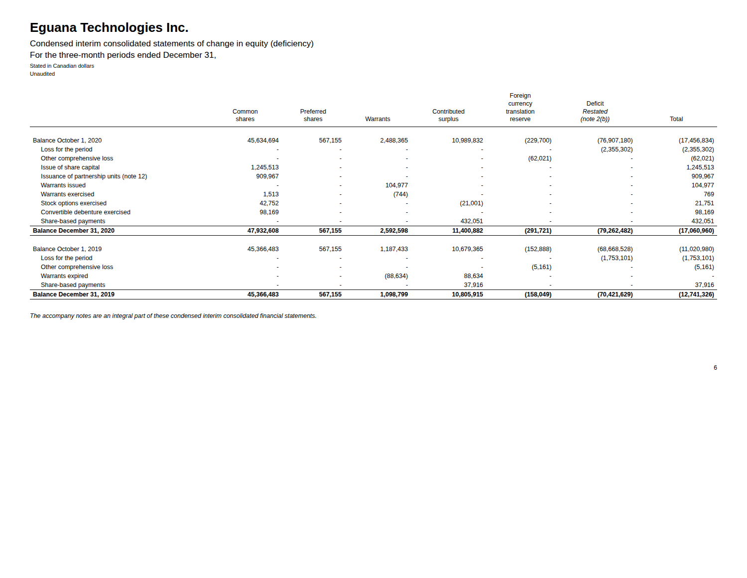Eguana Technologies Inc.
Condensed interim consolidated statements of change in equity (deficiency)
For the three-month periods ended December 31,
Stated in Canadian dollars
Unaudited
| | Common shares | Preferred shares | Warrants | Contributed surplus | Foreign currency translation reserve | Deficit Restated (note 2(b)) | Total |
| --- | --- | --- | --- | --- | --- | --- | --- |
| Balance October 1, 2020 | 45,634,694 | 567,155 | 2,488,365 | 10,989,832 | (229,700) | (76,907,180) | (17,456,834) |
| Loss for the period | - | - | - | - | - | (2,355,302) | (2,355,302) |
| Other comprehensive loss | - | - | - | - | (62,021) | - | (62,021) |
| Issue of share capital | 1,245,513 | - | - | - | - | - | 1,245,513 |
| Issuance of partnership units (note 12) | 909,967 | - | - | - | - | - | 909,967 |
| Warrants issued | - | - | 104,977 | - | - | - | 104,977 |
| Warrants exercised | 1,513 | - | (744) | - | - | - | 769 |
| Stock options exercised | 42,752 | - | - | (21,001) | - | - | 21,751 |
| Convertible debenture exercised | 98,169 | - | - | - | - | - | 98,169 |
| Share-based payments | - | - | - | 432,051 | - | - | 432,051 |
| Balance December 31, 2020 | 47,932,608 | 567,155 | 2,592,598 | 11,400,882 | (291,721) | (79,262,482) | (17,060,960) |
| Balance October 1, 2019 | 45,366,483 | 567,155 | 1,187,433 | 10,679,365 | (152,888) | (68,668,528) | (11,020,980) |
| Loss for the period | - | - | - | - | - | (1,753,101) | (1,753,101) |
| Other comprehensive loss | - | - | - | - | (5,161) | - | (5,161) |
| Warrants expired | - | - | (88,634) | 88,634 | - | - | - |
| Share-based payments | - | - | - | 37,916 | - | - | 37,916 |
| Balance December 31, 2019 | 45,366,483 | 567,155 | 1,098,799 | 10,805,915 | (158,049) | (70,421,629) | (12,741,326) |
The accompany notes are an integral part of these condensed interim consolidated financial statements.
6